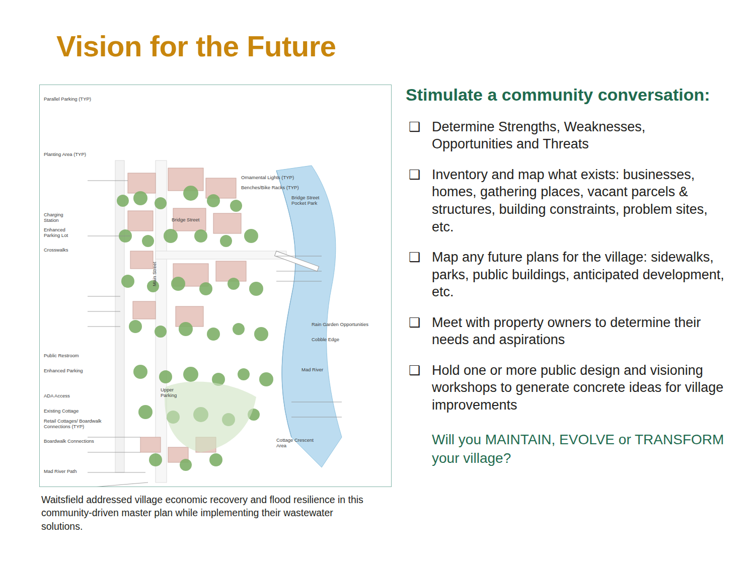Vision for the Future
Parallel Parking (TYP) Planting Area (TYP) Charging
Station Enhanced
Parking Lot Crosswalks Public Restroom Enhanced Parking ADA Access Existing Cottage Retail Cottages/ Boardwalk
Connections (TYP) Boardwalk Connections Mad River Path Ornamental Lights (TYP) Benches/Bike Racks (TYP) Bridge Street
Pocket Park Bridge Street Main Street Rain Garden Opportunities Cobble Edge Mad River Upper
Parking Cottage Crescent
Area
Waitsfield addressed village economic recovery and flood resilience in this community-driven master plan while implementing their wastewater solutions.
Stimulate a community conversation:
Determine Strengths, Weaknesses, Opportunities and Threats
Inventory and map what exists: businesses, homes, gathering places, vacant parcels & structures, building constraints, problem sites, etc.
Map any future plans for the village: sidewalks, parks, public buildings, anticipated development, etc.
Meet with property owners to determine their needs and aspirations
Hold one or more public design and visioning workshops to generate concrete ideas for village improvements
Will you MAINTAIN, EVOLVE or TRANSFORM your village?